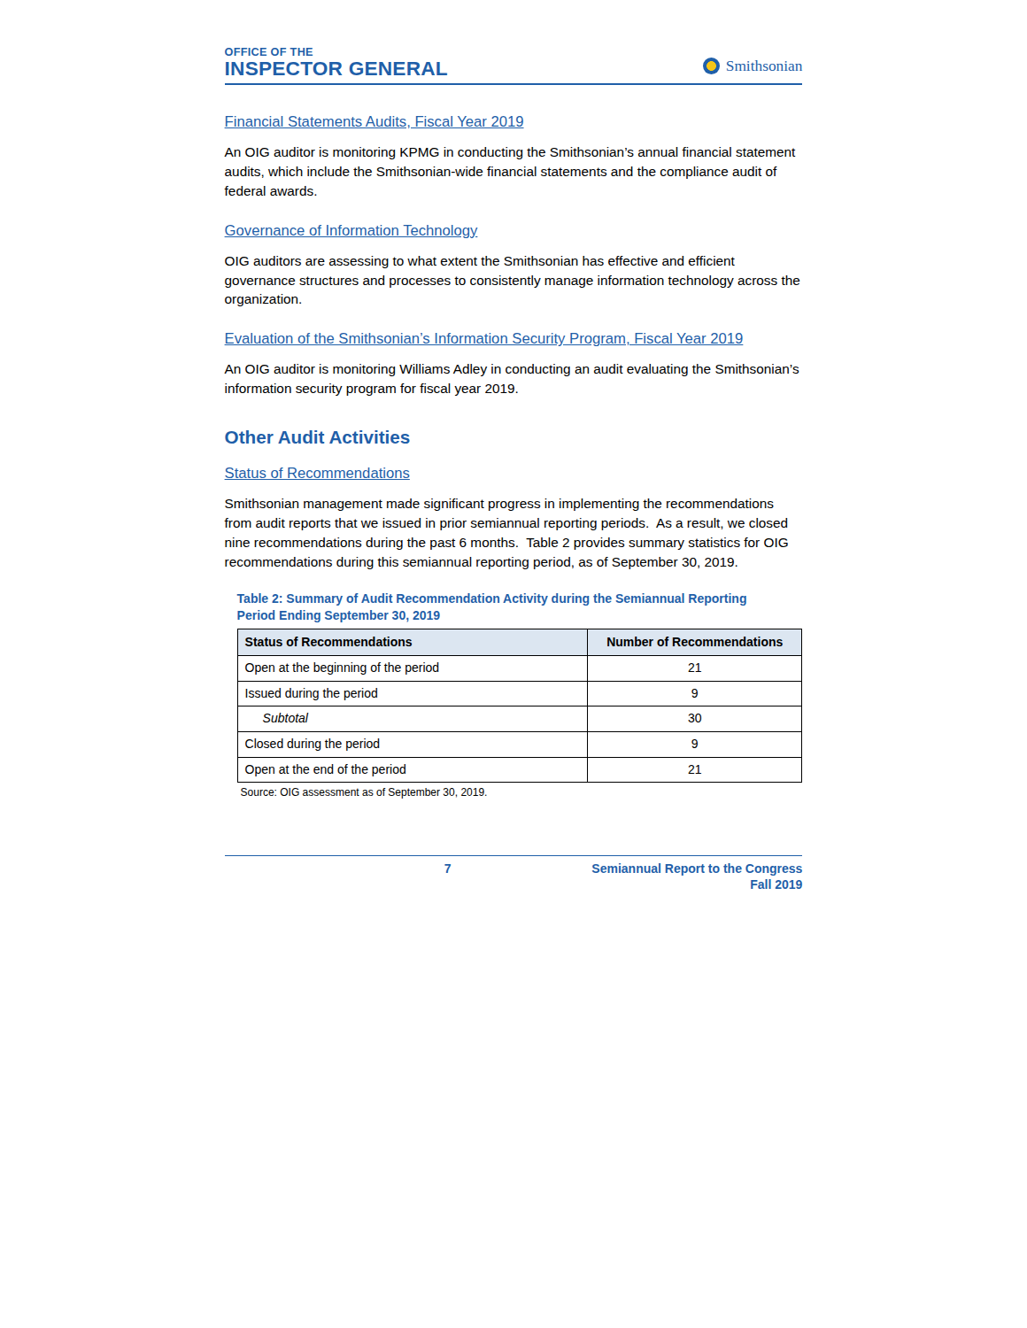OFFICE OF THE
INSPECTOR GENERAL
Smithsonian
Financial Statements Audits, Fiscal Year 2019
An OIG auditor is monitoring KPMG in conducting the Smithsonian’s annual financial statement audits, which include the Smithsonian-wide financial statements and the compliance audit of federal awards.
Governance of Information Technology
OIG auditors are assessing to what extent the Smithsonian has effective and efficient governance structures and processes to consistently manage information technology across the organization.
Evaluation of the Smithsonian’s Information Security Program, Fiscal Year 2019
An OIG auditor is monitoring Williams Adley in conducting an audit evaluating the Smithsonian’s information security program for fiscal year 2019.
Other Audit Activities
Status of Recommendations
Smithsonian management made significant progress in implementing the recommendations from audit reports that we issued in prior semiannual reporting periods. As a result, we closed nine recommendations during the past 6 months. Table 2 provides summary statistics for OIG recommendations during this semiannual reporting period, as of September 30, 2019.
Table 2: Summary of Audit Recommendation Activity during the Semiannual Reporting
Period Ending September 30, 2019
| Status of Recommendations | Number of Recommendations |
| --- | --- |
| Open at the beginning of the period | 21 |
| Issued during the period | 9 |
| Subtotal | 30 |
| Closed during the period | 9 |
| Open at the end of the period | 21 |
Source: OIG assessment as of September 30, 2019.
7
Semiannual Report to the Congress
Fall 2019